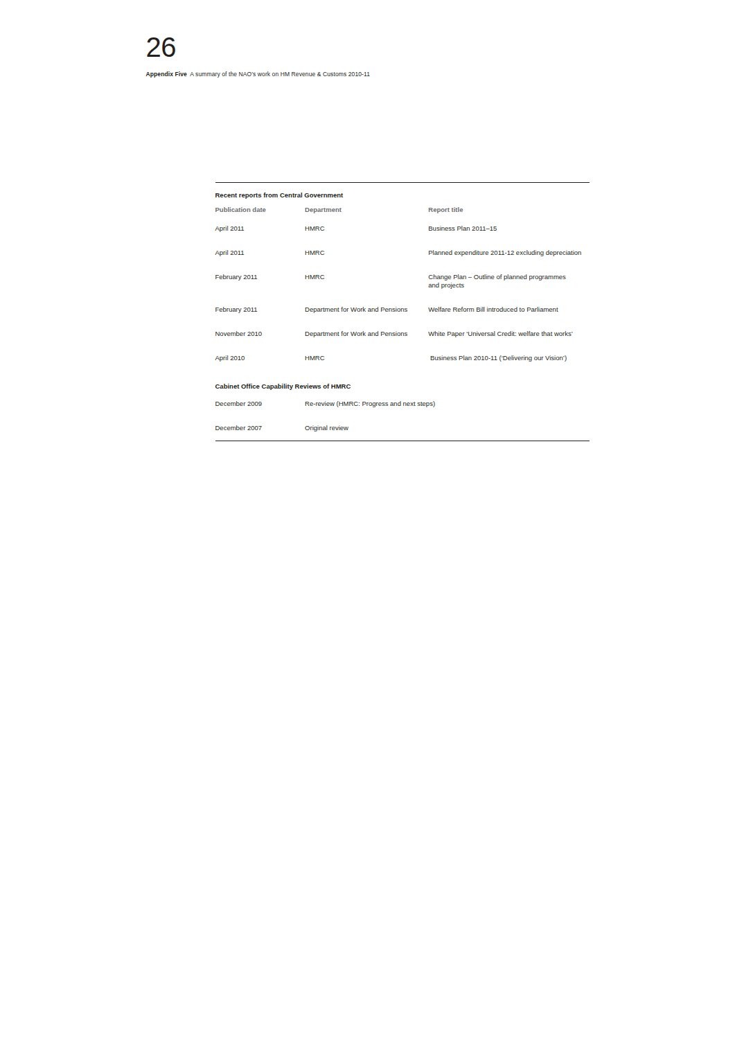26
Appendix Five A summary of the NAO's work on HM Revenue & Customs 2010-11
Recent reports from Central Government
| Publication date | Department | Report title |
| --- | --- | --- |
| April 2011 | HMRC | Business Plan 2011–15 |
| April 2011 | HMRC | Planned expenditure 2011-12 excluding depreciation |
| February 2011 | HMRC | Change Plan – Outline of planned programmes and projects |
| February 2011 | Department for Work and Pensions | Welfare Reform Bill introduced to Parliament |
| November 2010 | Department for Work and Pensions | White Paper ‘Universal Credit: welfare that works’ |
| April 2010 | HMRC | Business Plan 2010-11 (‘Delivering our Vision’) |
Cabinet Office Capability Reviews of HMRC
| December 2009 | Re-review (HMRC: Progress and next steps) |
| December 2007 | Original review |